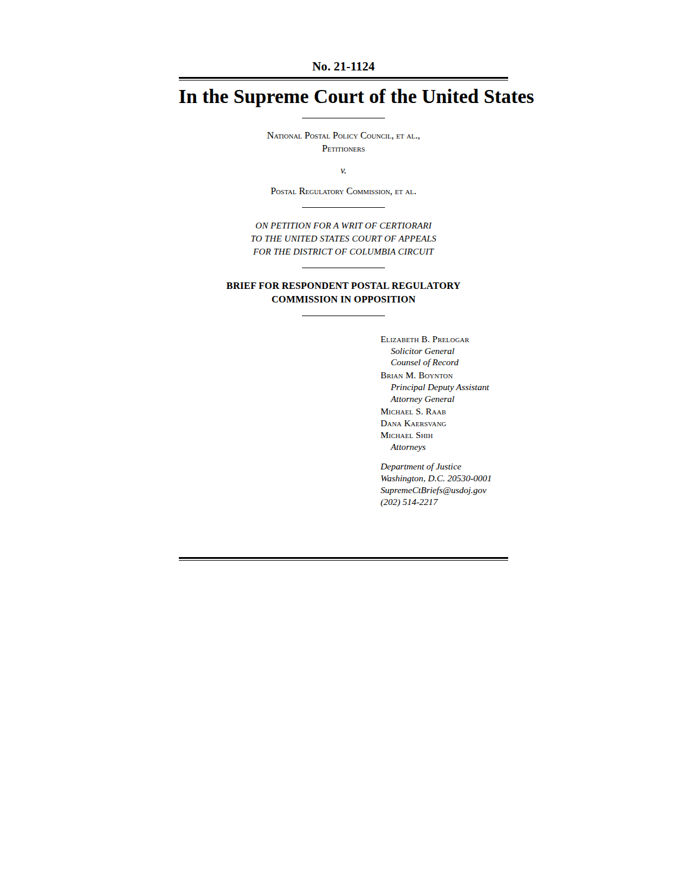No. 21-1124
In the Supreme Court of the United States
National Postal Policy Council, et al., Petitioners
v.
Postal Regulatory Commission, et al.
ON PETITION FOR A WRIT OF CERTIORARI
TO THE UNITED STATES COURT OF APPEALS
FOR THE DISTRICT OF COLUMBIA CIRCUIT
BRIEF FOR RESPONDENT POSTAL REGULATORY
COMMISSION IN OPPOSITION
Elizabeth B. Prelogar Solicitor General Counsel of Record
Brian M. Boynton Principal Deputy Assistant Attorney General
Michael S. Raab
Dana Kaersvang
Michael Shih Attorneys
Department of Justice
Washington, D.C. 20530-0001
SupremeCtBriefs@usdoj.gov
(202) 514-2217